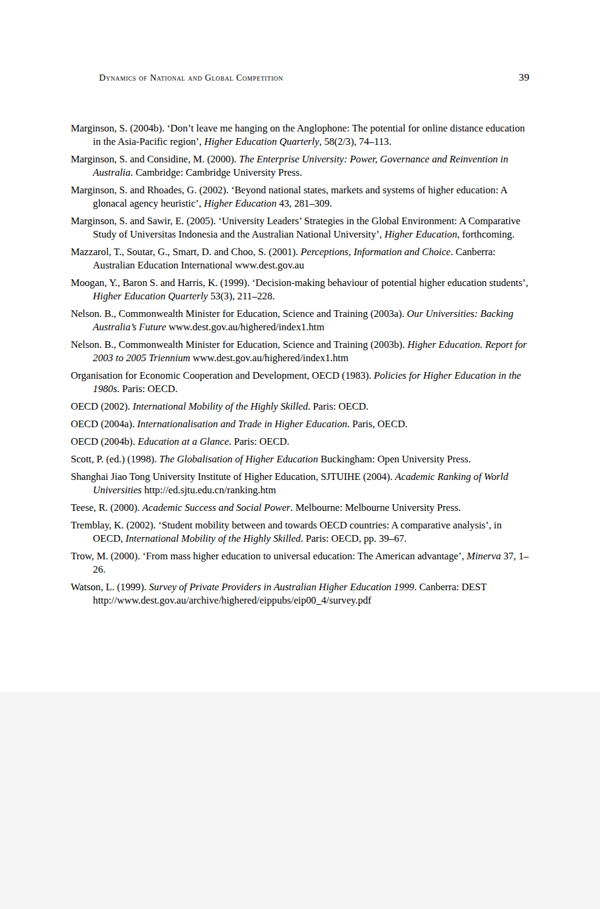Dynamics of National and Global Competition
39
Marginson, S. (2004b). ‘Don’t leave me hanging on the Anglophone: The potential for online distance education in the Asia-Pacific region’, Higher Education Quarterly, 58(2/3), 74–113.
Marginson, S. and Considine, M. (2000). The Enterprise University: Power, Governance and Reinvention in Australia. Cambridge: Cambridge University Press.
Marginson, S. and Rhoades, G. (2002). ‘Beyond national states, markets and systems of higher education: A glonacal agency heuristic’, Higher Education 43, 281–309.
Marginson, S. and Sawir, E. (2005). ‘University Leaders’ Strategies in the Global Environment: A Comparative Study of Universitas Indonesia and the Australian National University’, Higher Education, forthcoming.
Mazzarol, T., Soutar, G., Smart, D. and Choo, S. (2001). Perceptions, Information and Choice. Canberra: Australian Education International www.dest.gov.au
Moogan, Y., Baron S. and Harris, K. (1999). ‘Decision-making behaviour of potential higher education students’, Higher Education Quarterly 53(3), 211–228.
Nelson. B., Commonwealth Minister for Education, Science and Training (2003a). Our Universities: Backing Australia’s Future www.dest.gov.au/highered/index1.htm
Nelson. B., Commonwealth Minister for Education, Science and Training (2003b). Higher Education. Report for 2003 to 2005 Triennium www.dest.gov.au/highered/index1.htm
Organisation for Economic Cooperation and Development, OECD (1983). Policies for Higher Education in the 1980s. Paris: OECD.
OECD (2002). International Mobility of the Highly Skilled. Paris: OECD.
OECD (2004a). Internationalisation and Trade in Higher Education. Paris, OECD.
OECD (2004b). Education at a Glance. Paris: OECD.
Scott, P. (ed.) (1998). The Globalisation of Higher Education Buckingham: Open University Press.
Shanghai Jiao Tong University Institute of Higher Education, SJTUIHE (2004). Academic Ranking of World Universities http://ed.sjtu.edu.cn/ranking.htm
Teese, R. (2000). Academic Success and Social Power. Melbourne: Melbourne University Press.
Tremblay, K. (2002). ‘Student mobility between and towards OECD countries: A comparative analysis’, in OECD, International Mobility of the Highly Skilled. Paris: OECD, pp. 39–67.
Trow, M. (2000). ‘From mass higher education to universal education: The American advantage’, Minerva 37, 1–26.
Watson, L. (1999). Survey of Private Providers in Australian Higher Education 1999. Canberra: DEST http://www.dest.gov.au/archive/highered/eippubs/eip00_4/survey.pdf